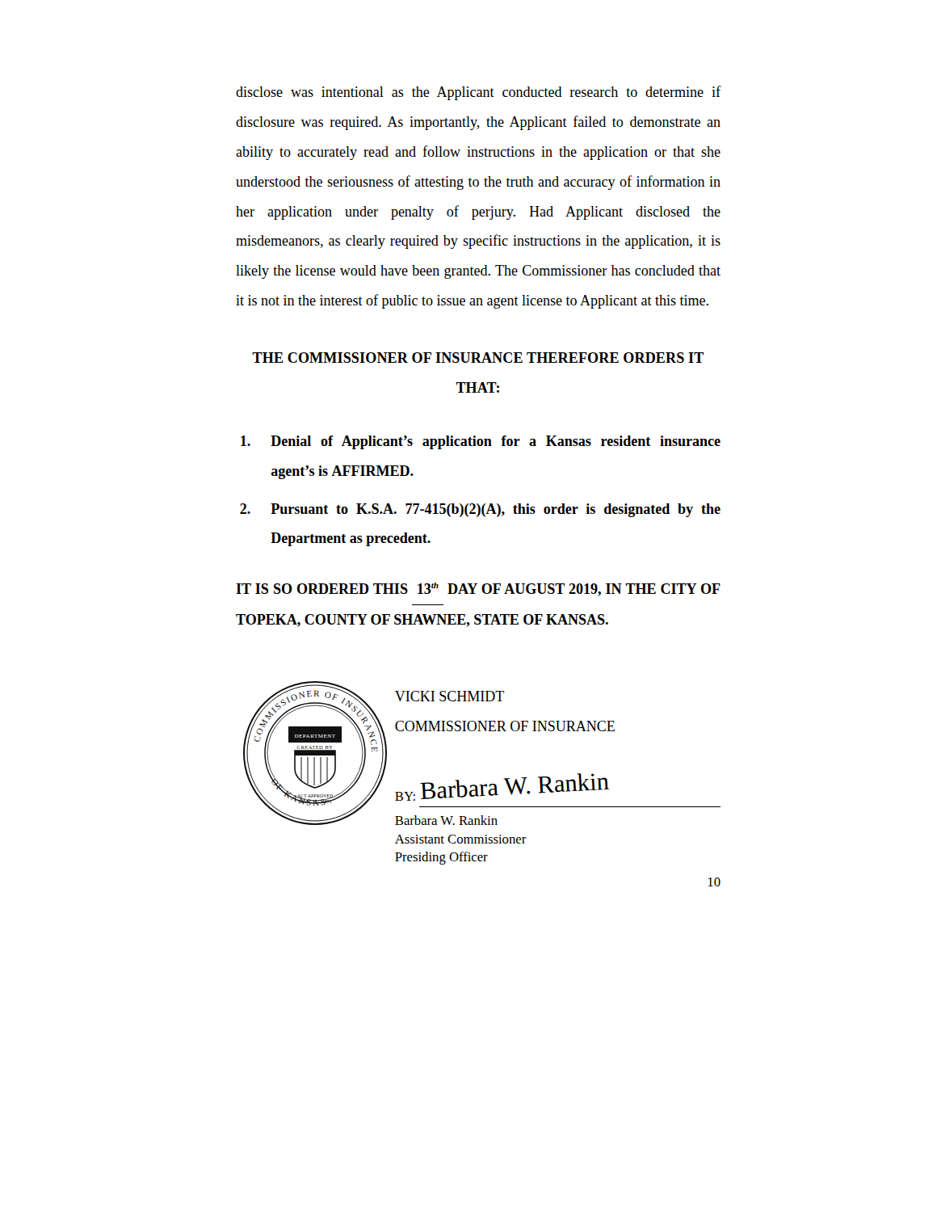disclose was intentional as the Applicant conducted research to determine if disclosure was required. As importantly, the Applicant failed to demonstrate an ability to accurately read and follow instructions in the application or that she understood the seriousness of attesting to the truth and accuracy of information in her application under penalty of perjury. Had Applicant disclosed the misdemeanors, as clearly required by specific instructions in the application, it is likely the license would have been granted. The Commissioner has concluded that it is not in the interest of public to issue an agent license to Applicant at this time.
THE COMMISSIONER OF INSURANCE THEREFORE ORDERS IT THAT:
Denial of Applicant’s application for a Kansas resident insurance agent’s is AFFIRMED.
Pursuant to K.S.A. 77-415(b)(2)(A), this order is designated by the Department as precedent.
IT IS SO ORDERED THIS 13th DAY OF AUGUST 2019, IN THE CITY OF TOPEKA, COUNTY OF SHAWNEE, STATE OF KANSAS.
COMMISSIONER OF INSURANCE OF KANSAS DEPARTMENT CREATED BY ACT APPROVED MARCH 1, 1871
VICKI SCHMIDT
COMMISSIONER OF INSURANCE
BY: Barbara W. Rankin
Barbara W. Rankin
Assistant Commissioner
Presiding Officer
10